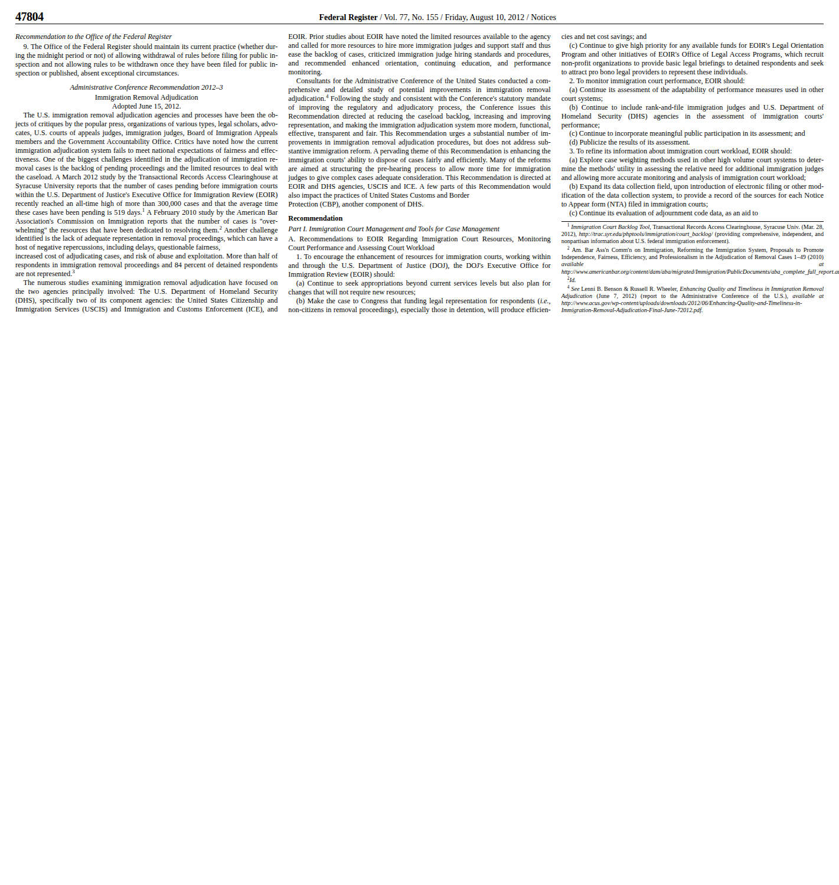47804
Federal Register / Vol. 77, No. 155 / Friday, August 10, 2012 / Notices
Recommendation to the Office of the Federal Register
9. The Office of the Federal Register should maintain its current practice (whether during the midnight period or not) of allowing withdrawal of rules before filing for public inspection and not allowing rules to be withdrawn once they have been filed for public inspection or published, absent exceptional circumstances.
Administrative Conference Recommendation 2012–3
Immigration Removal Adjudication
Adopted June 15, 2012.
The U.S. immigration removal adjudication agencies and processes have been the objects of critiques by the popular press, organizations of various types, legal scholars, advocates, U.S. courts of appeals judges, immigration judges, Board of Immigration Appeals members and the Government Accountability Office. Critics have noted how the current immigration adjudication system fails to meet national expectations of fairness and effectiveness. One of the biggest challenges identified in the adjudication of immigration removal cases is the backlog of pending proceedings and the limited resources to deal with the caseload. A March 2012 study by the Transactional Records Access Clearinghouse at Syracuse University reports that the number of cases pending before immigration courts within the U.S. Department of Justice's Executive Office for Immigration Review (EOIR) recently reached an all-time high of more than 300,000 cases and that the average time these cases have been pending is 519 days.1 A February 2010 study by the American Bar Association's Commission on Immigration reports that the number of cases is ''overwhelming'' the resources that have been dedicated to resolving them.2 Another challenge identified is the lack of adequate representation in removal proceedings, which can have a host of negative repercussions, including delays, questionable fairness,
increased cost of adjudicating cases, and risk of abuse and exploitation. More than half of respondents in immigration removal proceedings and 84 percent of detained respondents are not represented.3
The numerous studies examining immigration removal adjudication have focused on the two agencies principally involved: The U.S. Department of Homeland Security (DHS), specifically two of its component agencies: the United States Citizenship and Immigration Services (USCIS) and Immigration and Customs Enforcement (ICE), and EOIR. Prior studies about EOIR have noted the limited resources available to the agency and called for more resources to hire more immigration judges and support staff and thus ease the backlog of cases, criticized immigration judge hiring standards and procedures, and recommended enhanced orientation, continuing education, and performance monitoring.
Consultants for the Administrative Conference of the United States conducted a comprehensive and detailed study of potential improvements in immigration removal adjudication.4 Following the study and consistent with the Conference's statutory mandate of improving the regulatory and adjudicatory process, the Conference issues this Recommendation directed at reducing the caseload backlog, increasing and improving representation, and making the immigration adjudication system more modern, functional, effective, transparent and fair. This Recommendation urges a substantial number of improvements in immigration removal adjudication procedures, but does not address substantive immigration reform. A pervading theme of this Recommendation is enhancing the immigration courts' ability to dispose of cases fairly and efficiently. Many of the reforms are aimed at structuring the pre-hearing process to allow more time for immigration judges to give complex cases adequate consideration. This Recommendation is directed at EOIR and DHS agencies, USCIS and ICE. A few parts of this Recommendation would also impact the practices of United States Customs and Border
Protection (CBP), another component of DHS.
Recommendation
Part I. Immigration Court Management and Tools for Case Management
A. Recommendations to EOIR Regarding Immigration Court Resources, Monitoring Court Performance and Assessing Court Workload
1. To encourage the enhancement of resources for immigration courts, working within and through the U.S. Department of Justice (DOJ), the DOJ's Executive Office for Immigration Review (EOIR) should:
(a) Continue to seek appropriations beyond current services levels but also plan for changes that will not require new resources;
(b) Make the case to Congress that funding legal representation for respondents (i.e., non-citizens in removal proceedings), especially those in detention, will produce efficiencies and net cost savings; and
(c) Continue to give high priority for any available funds for EOIR's Legal Orientation Program and other initiatives of EOIR's Office of Legal Access Programs, which recruit non-profit organizations to provide basic legal briefings to detained respondents and seek to attract pro bono legal providers to represent these individuals.
2. To monitor immigration court performance, EOIR should:
(a) Continue its assessment of the adaptability of performance measures used in other court systems;
(b) Continue to include rank-and-file immigration judges and U.S. Department of Homeland Security (DHS) agencies in the assessment of immigration courts' performance;
(c) Continue to incorporate meaningful public participation in its assessment; and
(d) Publicize the results of its assessment.
3. To refine its information about immigration court workload, EOIR should:
(a) Explore case weighting methods used in other high volume court systems to determine the methods' utility in assessing the relative need for additional immigration judges and allowing more accurate monitoring and analysis of immigration court workload;
(b) Expand its data collection field, upon introduction of electronic filing or other modification of the data collection system, to provide a record of the sources for each Notice to Appear form (NTA) filed in immigration courts;
(c) Continue its evaluation of adjournment code data, as an aid to
1 Immigration Court Backlog Tool, Transactional Records Access Clearinghouse, Syracuse Univ. (Mar. 28, 2012), http://trac.syr.edu/phptools/immigration/court_backlog/ (providing comprehensive, independent, and nonpartisan information about U.S. federal immigration enforcement).
2 Am. Bar Ass'n Comm'n on Immigration, Reforming the Immigration System, Proposals to Promote Independence, Fairness, Efficiency, and Professionalism in the Adjudication of Removal Cases 1–49 (2010) available at http://www.americanbar.org/content/dam/aba/migrated/Immigration/PublicDocuments/aba_complete_full_report.authcheckdam.pdf.
2Id.
4 See Lenni B. Benson & Russell R. Wheeler, Enhancing Quality and Timeliness in Immigration Removal Adjudication (June 7, 2012) (report to the Administrative Conference of the U.S.), available at http://www.acus.gov/wp-content/uploads/downloads/2012/06/Enhancing-Quality-and-Timeliness-in-Immigration-Removal-Adjudication-Final-June-72012.pdf.